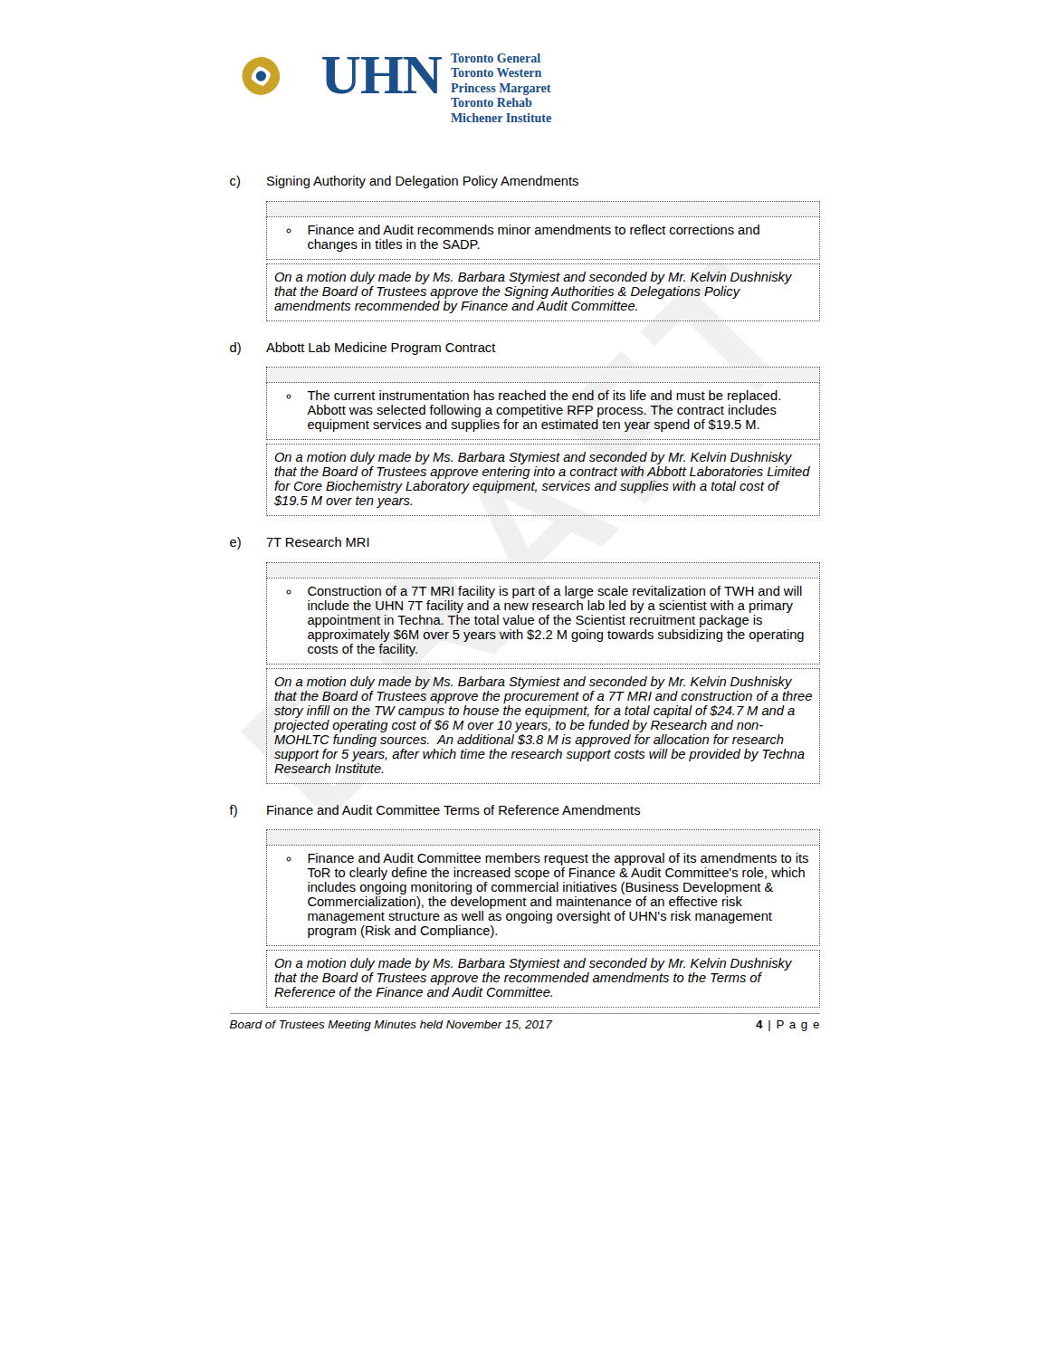DRAFT
UHN
Toronto General
Toronto Western
Princess Margaret
Toronto Rehab
Michener Institute
c) Signing Authority and Delegation Policy Amendments
| Finance and Audit recommends minor amendments to reflect corrections and changes in titles in the SADP. |
| On a motion duly made by Ms. Barbara Stymiest and seconded by Mr. Kelvin Dushnisky that the Board of Trustees approve the Signing Authorities & Delegations Policy amendments recommended by Finance and Audit Committee. |
d) Abbott Lab Medicine Program Contract
| The current instrumentation has reached the end of its life and must be replaced. Abbott was selected following a competitive RFP process. The contract includes equipment services and supplies for an estimated ten year spend of $19.5 M. |
| On a motion duly made by Ms. Barbara Stymiest and seconded by Mr. Kelvin Dushnisky that the Board of Trustees approve entering into a contract with Abbott Laboratories Limited for Core Biochemistry Laboratory equipment, services and supplies with a total cost of $19.5 M over ten years. |
e) 7T Research MRI
| Construction of a 7T MRI facility is part of a large scale revitalization of TWH and will include the UHN 7T facility and a new research lab led by a scientist with a primary appointment in Techna. The total value of the Scientist recruitment package is approximately $6M over 5 years with $2.2 M going towards subsidizing the operating costs of the facility. |
| On a motion duly made by Ms. Barbara Stymiest and seconded by Mr. Kelvin Dushnisky that the Board of Trustees approve the procurement of a 7T MRI and construction of a three story infill on the TW campus to house the equipment, for a total capital of $24.7 M and a projected operating cost of $6 M over 10 years, to be funded by Research and non-MOHLTC funding sources. An additional $3.8 M is approved for allocation for research support for 5 years, after which time the research support costs will be provided by Techna Research Institute. |
f) Finance and Audit Committee Terms of Reference Amendments
| Finance and Audit Committee members request the approval of its amendments to its ToR to clearly define the increased scope of Finance & Audit Committee's role, which includes ongoing monitoring of commercial initiatives (Business Development & Commercialization), the development and maintenance of an effective risk management structure as well as ongoing oversight of UHN's risk management program (Risk and Compliance). |
| On a motion duly made by Ms. Barbara Stymiest and seconded by Mr. Kelvin Dushnisky that the Board of Trustees approve the recommended amendments to the Terms of Reference of the Finance and Audit Committee. |
Board of Trustees Meeting Minutes held November 15, 2017
4 | P a g e